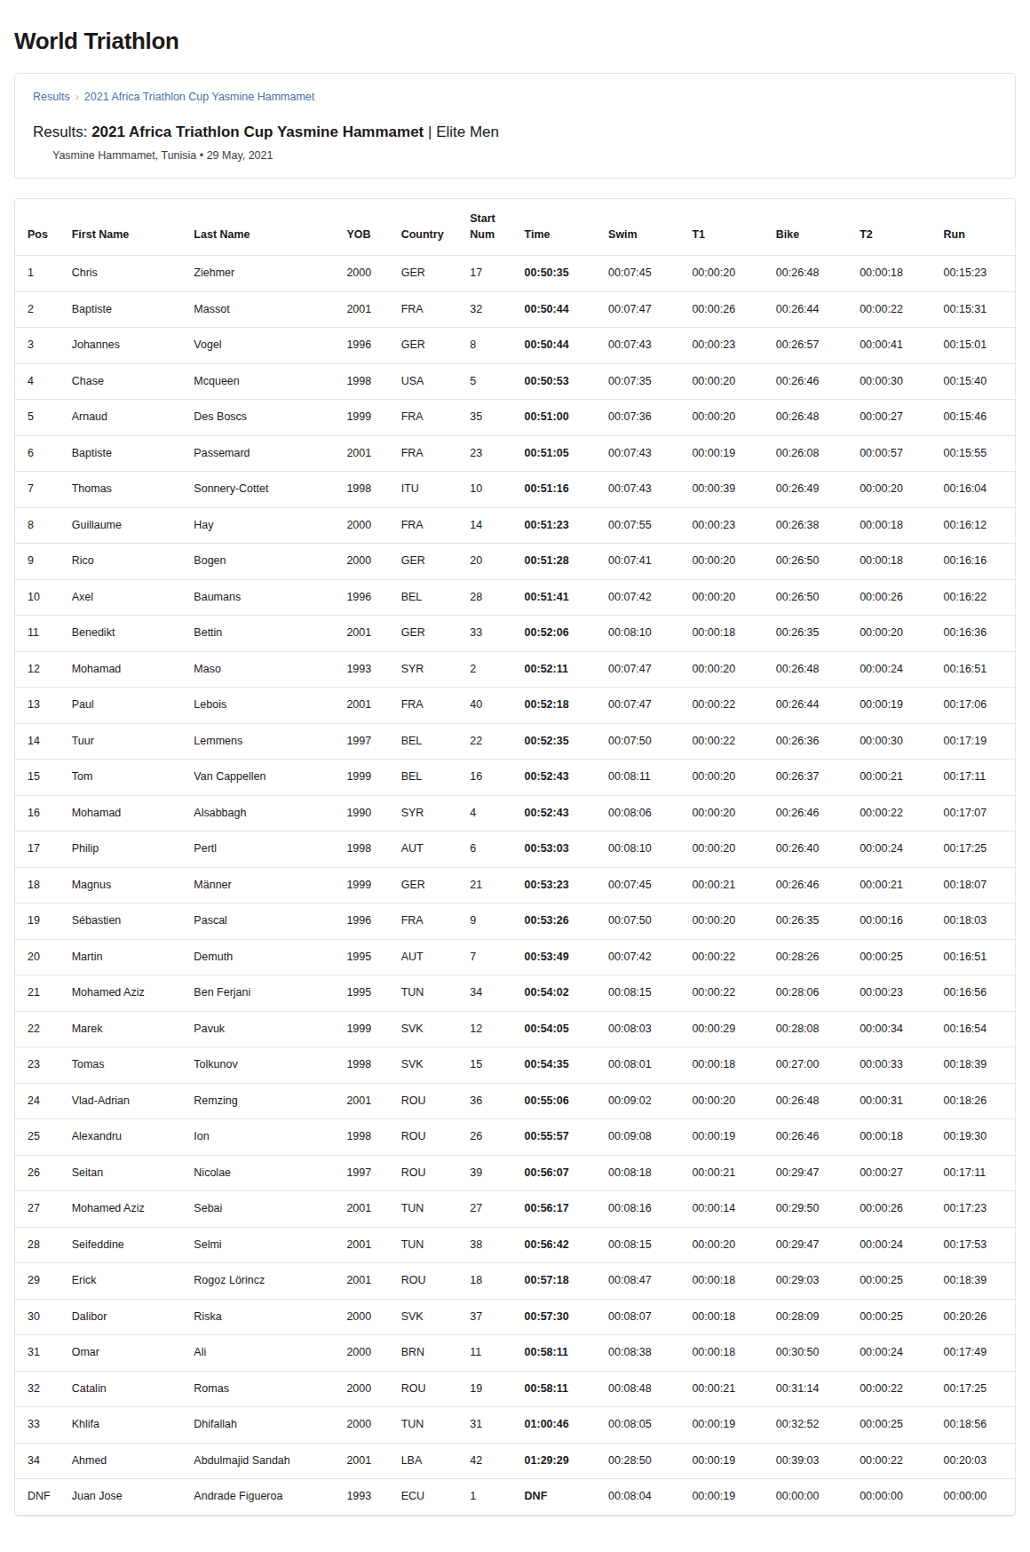World Triathlon
Results›2021 Africa Triathlon Cup Yasmine Hammamet
Results: 2021 Africa Triathlon Cup Yasmine Hammamet | Elite Men
Yasmine Hammamet, Tunisia • 29 May, 2021
| Pos | First Name | Last Name | YOB | Country | Start Num | Time | Swim | T1 | Bike | T2 | Run |
| --- | --- | --- | --- | --- | --- | --- | --- | --- | --- | --- | --- |
| 1 | Chris | Ziehmer | 2000 | GER | 17 | 00:50:35 | 00:07:45 | 00:00:20 | 00:26:48 | 00:00:18 | 00:15:23 |
| 2 | Baptiste | Massot | 2001 | FRA | 32 | 00:50:44 | 00:07:47 | 00:00:26 | 00:26:44 | 00:00:22 | 00:15:31 |
| 3 | Johannes | Vogel | 1996 | GER | 8 | 00:50:44 | 00:07:43 | 00:00:23 | 00:26:57 | 00:00:41 | 00:15:01 |
| 4 | Chase | Mcqueen | 1998 | USA | 5 | 00:50:53 | 00:07:35 | 00:00:20 | 00:26:46 | 00:00:30 | 00:15:40 |
| 5 | Arnaud | Des Boscs | 1999 | FRA | 35 | 00:51:00 | 00:07:36 | 00:00:20 | 00:26:48 | 00:00:27 | 00:15:46 |
| 6 | Baptiste | Passemard | 2001 | FRA | 23 | 00:51:05 | 00:07:43 | 00:00:19 | 00:26:08 | 00:00:57 | 00:15:55 |
| 7 | Thomas | Sonnery-Cottet | 1998 | ITU | 10 | 00:51:16 | 00:07:43 | 00:00:39 | 00:26:49 | 00:00:20 | 00:16:04 |
| 8 | Guillaume | Hay | 2000 | FRA | 14 | 00:51:23 | 00:07:55 | 00:00:23 | 00:26:38 | 00:00:18 | 00:16:12 |
| 9 | Rico | Bogen | 2000 | GER | 20 | 00:51:28 | 00:07:41 | 00:00:20 | 00:26:50 | 00:00:18 | 00:16:16 |
| 10 | Axel | Baumans | 1996 | BEL | 28 | 00:51:41 | 00:07:42 | 00:00:20 | 00:26:50 | 00:00:26 | 00:16:22 |
| 11 | Benedikt | Bettin | 2001 | GER | 33 | 00:52:06 | 00:08:10 | 00:00:18 | 00:26:35 | 00:00:20 | 00:16:36 |
| 12 | Mohamad | Maso | 1993 | SYR | 2 | 00:52:11 | 00:07:47 | 00:00:20 | 00:26:48 | 00:00:24 | 00:16:51 |
| 13 | Paul | Lebois | 2001 | FRA | 40 | 00:52:18 | 00:07:47 | 00:00:22 | 00:26:44 | 00:00:19 | 00:17:06 |
| 14 | Tuur | Lemmens | 1997 | BEL | 22 | 00:52:35 | 00:07:50 | 00:00:22 | 00:26:36 | 00:00:30 | 00:17:19 |
| 15 | Tom | Van Cappellen | 1999 | BEL | 16 | 00:52:43 | 00:08:11 | 00:00:20 | 00:26:37 | 00:00:21 | 00:17:11 |
| 16 | Mohamad | Alsabbagh | 1990 | SYR | 4 | 00:52:43 | 00:08:06 | 00:00:20 | 00:26:46 | 00:00:22 | 00:17:07 |
| 17 | Philip | Pertl | 1998 | AUT | 6 | 00:53:03 | 00:08:10 | 00:00:20 | 00:26:40 | 00:00:24 | 00:17:25 |
| 18 | Magnus | Männer | 1999 | GER | 21 | 00:53:23 | 00:07:45 | 00:00:21 | 00:26:46 | 00:00:21 | 00:18:07 |
| 19 | Sébastien | Pascal | 1996 | FRA | 9 | 00:53:26 | 00:07:50 | 00:00:20 | 00:26:35 | 00:00:16 | 00:18:03 |
| 20 | Martin | Demuth | 1995 | AUT | 7 | 00:53:49 | 00:07:42 | 00:00:22 | 00:28:26 | 00:00:25 | 00:16:51 |
| 21 | Mohamed Aziz | Ben Ferjani | 1995 | TUN | 34 | 00:54:02 | 00:08:15 | 00:00:22 | 00:28:06 | 00:00:23 | 00:16:56 |
| 22 | Marek | Pavuk | 1999 | SVK | 12 | 00:54:05 | 00:08:03 | 00:00:29 | 00:28:08 | 00:00:34 | 00:16:54 |
| 23 | Tomas | Tolkunov | 1998 | SVK | 15 | 00:54:35 | 00:08:01 | 00:00:18 | 00:27:00 | 00:00:33 | 00:18:39 |
| 24 | Vlad-Adrian | Remzing | 2001 | ROU | 36 | 00:55:06 | 00:09:02 | 00:00:20 | 00:26:48 | 00:00:31 | 00:18:26 |
| 25 | Alexandru | Ion | 1998 | ROU | 26 | 00:55:57 | 00:09:08 | 00:00:19 | 00:26:46 | 00:00:18 | 00:19:30 |
| 26 | Seitan | Nicolae | 1997 | ROU | 39 | 00:56:07 | 00:08:18 | 00:00:21 | 00:29:47 | 00:00:27 | 00:17:11 |
| 27 | Mohamed Aziz | Sebai | 2001 | TUN | 27 | 00:56:17 | 00:08:16 | 00:00:14 | 00:29:50 | 00:00:26 | 00:17:23 |
| 28 | Seifeddine | Selmi | 2001 | TUN | 38 | 00:56:42 | 00:08:15 | 00:00:20 | 00:29:47 | 00:00:24 | 00:17:53 |
| 29 | Erick | Rogoz Lörincz | 2001 | ROU | 18 | 00:57:18 | 00:08:47 | 00:00:18 | 00:29:03 | 00:00:25 | 00:18:39 |
| 30 | Dalibor | Riska | 2000 | SVK | 37 | 00:57:30 | 00:08:07 | 00:00:18 | 00:28:09 | 00:00:25 | 00:20:26 |
| 31 | Omar | Ali | 2000 | BRN | 11 | 00:58:11 | 00:08:38 | 00:00:18 | 00:30:50 | 00:00:24 | 00:17:49 |
| 32 | Catalin | Romas | 2000 | ROU | 19 | 00:58:11 | 00:08:48 | 00:00:21 | 00:31:14 | 00:00:22 | 00:17:25 |
| 33 | Khlifa | Dhifallah | 2000 | TUN | 31 | 01:00:46 | 00:08:05 | 00:00:19 | 00:32:52 | 00:00:25 | 00:18:56 |
| 34 | Ahmed | Abdulmajid Sandah | 2001 | LBA | 42 | 01:29:29 | 00:28:50 | 00:00:19 | 00:39:03 | 00:00:22 | 00:20:03 |
| DNF | Juan Jose | Andrade Figueroa | 1993 | ECU | 1 | DNF | 00:08:04 | 00:00:19 | 00:00:00 | 00:00:00 | 00:00:00 |